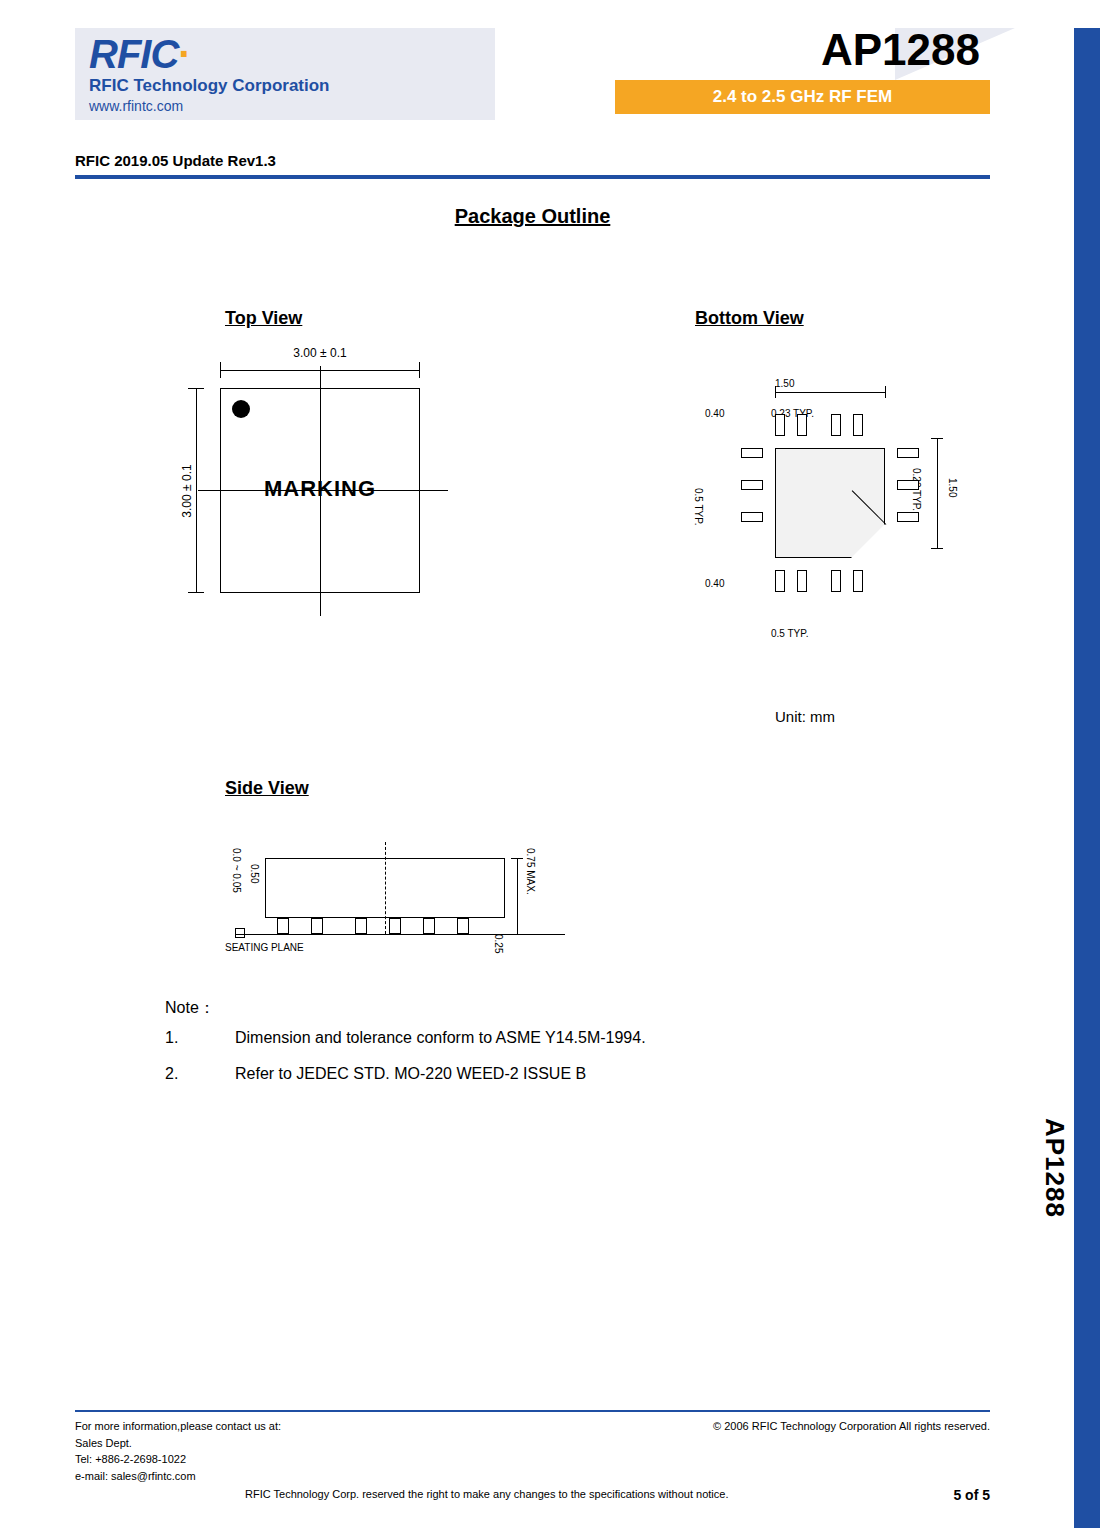AP1288
RFIC·
RFIC Technology Corporation
www.rfintc.com
AP1288
2.4 to 2.5 GHz RF FEM
RFIC 2019.05 Update Rev1.3
Package Outline
Top View
Bottom View
Side View
3.00 ± 0.1
3.00 ± 0.1
MARKING
1.50
0.40
0.23 TYP.
0.5 TYP.
0.40
0.5 TYP.
0.23 TYP.
1.50
Unit: mm
0.0 ~ 0.05
0.50
0.75 MAX.
0.25
SEATING PLANE
Note：
1. Dimension and tolerance conform to ASME Y14.5M-1994.
2. Refer to JEDEC STD. MO-220 WEED-2 ISSUE B
For more information,please contact us at:
Sales Dept.
Tel: +886-2-2698-1022
e-mail: sales@rfintc.com
© 2006 RFIC Technology Corporation All rights reserved.
RFIC Technology Corp. reserved the right to make any changes to the specifications without notice.
5 of 5